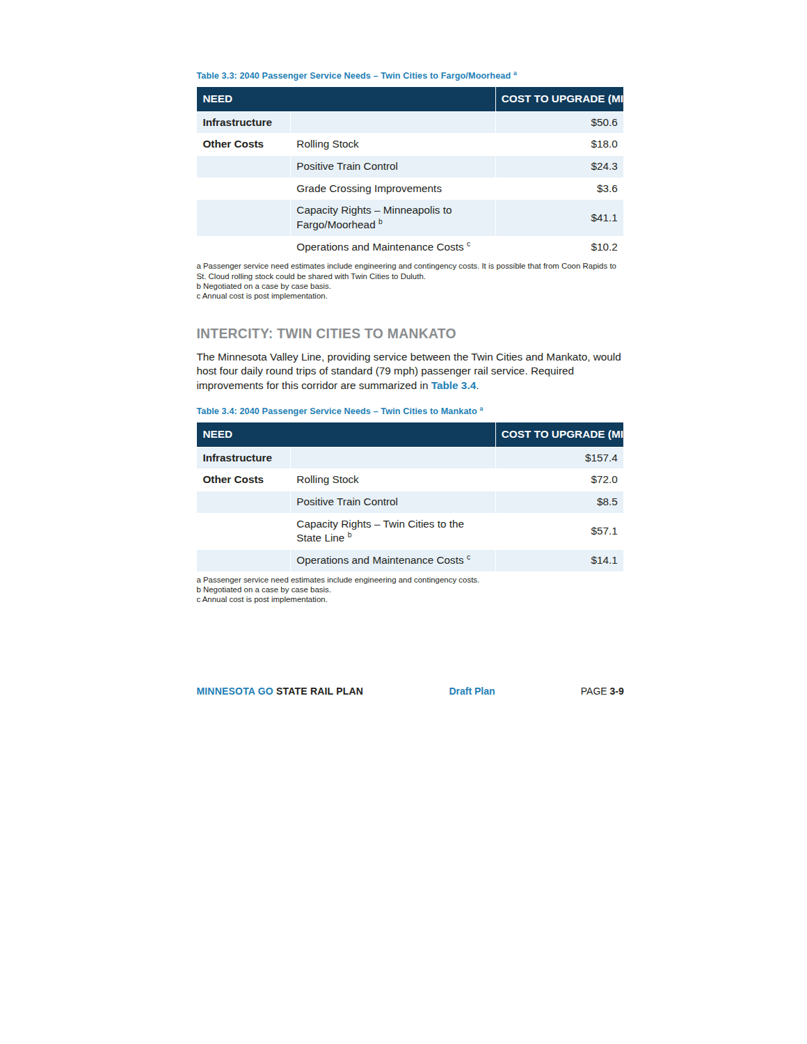Table 3.3: 2040 Passenger Service Needs – Twin Cities to Fargo/Moorhead a
| NEED | COST TO UPGRADE (MILLIONS) |
| --- | --- |
| Infrastructure | | $50.6 |
| Other Costs | Rolling Stock | $18.0 |
| | Positive Train Control | $24.3 |
| | Grade Crossing Improvements | $3.6 |
| | Capacity Rights – Minneapolis to Fargo/Moorhead b | $41.1 |
| | Operations and Maintenance Costs c | $10.2 |
a Passenger service need estimates include engineering and contingency costs. It is possible that from Coon Rapids to St. Cloud rolling stock could be shared with Twin Cities to Duluth.
b Negotiated on a case by case basis.
c Annual cost is post implementation.
Intercity: Twin Cities to Mankato
The Minnesota Valley Line, providing service between the Twin Cities and Mankato, would host four daily round trips of standard (79 mph) passenger rail service. Required improvements for this corridor are summarized in Table 3.4.
Table 3.4: 2040 Passenger Service Needs – Twin Cities to Mankato a
| NEED | COST TO UPGRADE (MILLIONS) |
| --- | --- |
| Infrastructure | | $157.4 |
| Other Costs | Rolling Stock | $72.0 |
| | Positive Train Control | $8.5 |
| | Capacity Rights – Twin Cities to the State Line b | $57.1 |
| | Operations and Maintenance Costs c | $14.1 |
a Passenger service need estimates include engineering and contingency costs.
b Negotiated on a case by case basis.
c Annual cost is post implementation.
MINNESOTA GO STATE RAIL PLAN
Draft Plan
PAGE 3-9